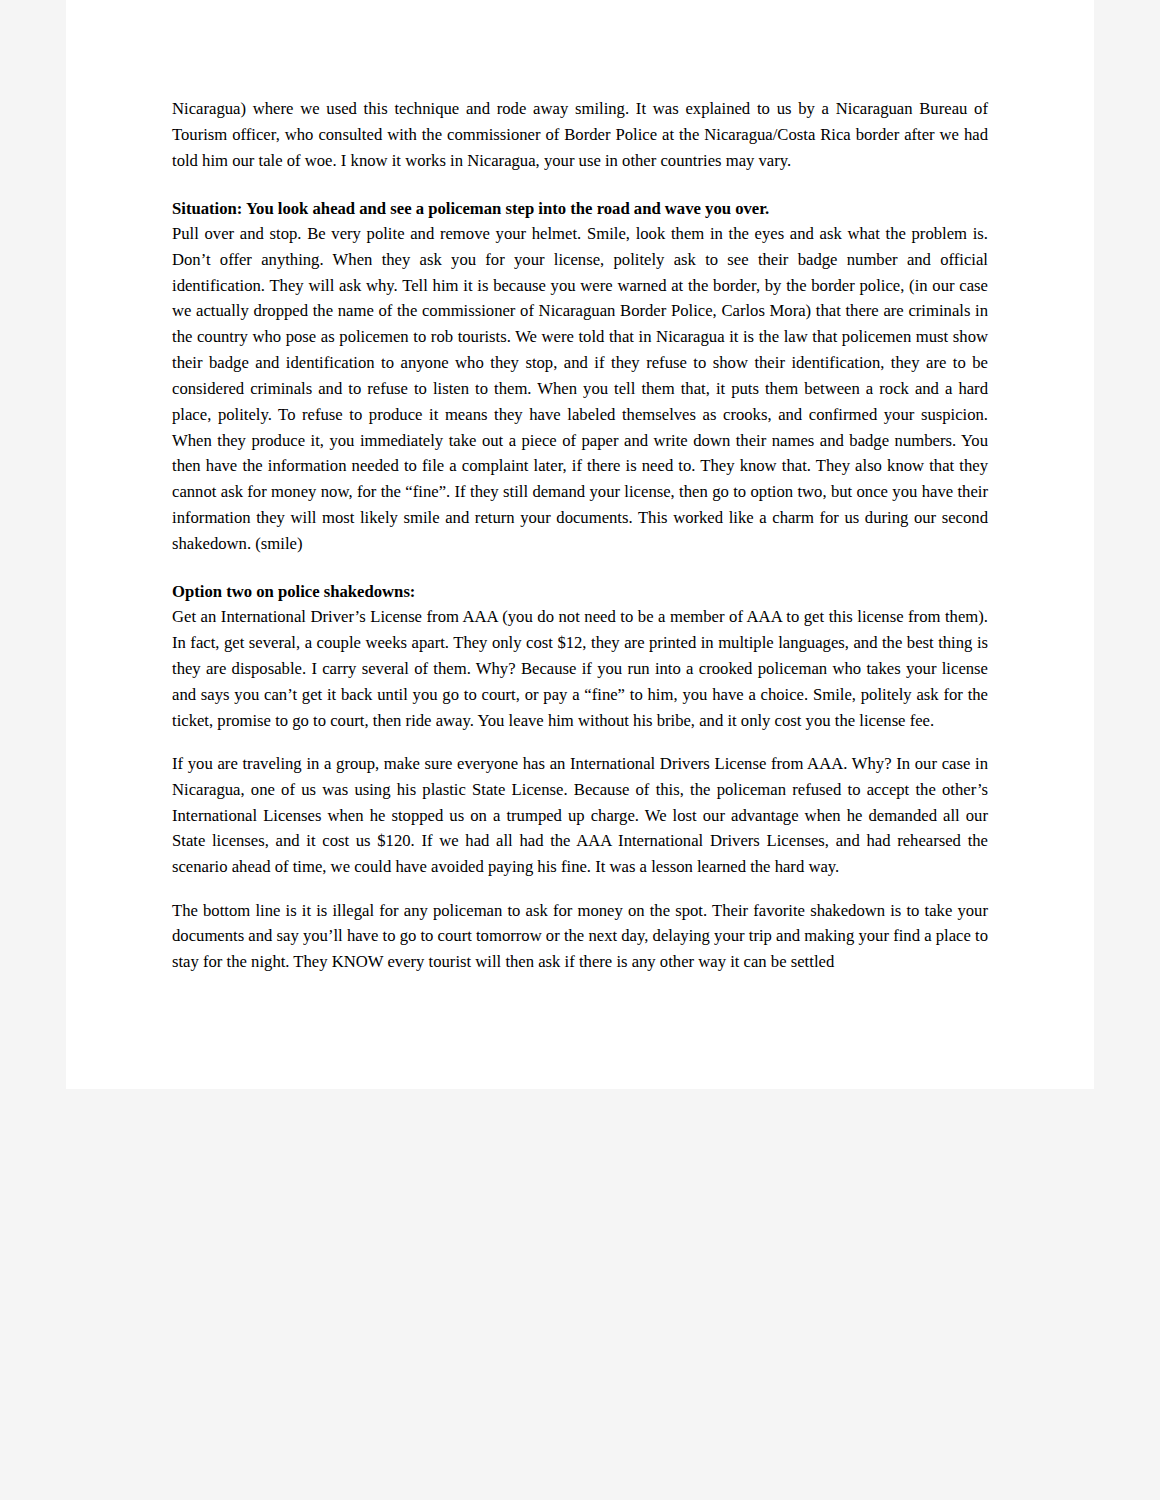Nicaragua) where we used this technique and rode away smiling. It was explained to us by a Nicaraguan Bureau of Tourism officer, who consulted with the commissioner of Border Police at the Nicaragua/Costa Rica border after we had told him our tale of woe. I know it works in Nicaragua, your use in other countries may vary.
Situation: You look ahead and see a policeman step into the road and wave you over.
Pull over and stop. Be very polite and remove your helmet. Smile, look them in the eyes and ask what the problem is. Don’t offer anything. When they ask you for your license, politely ask to see their badge number and official identification. They will ask why. Tell him it is because you were warned at the border, by the border police, (in our case we actually dropped the name of the commissioner of Nicaraguan Border Police, Carlos Mora) that there are criminals in the country who pose as policemen to rob tourists. We were told that in Nicaragua it is the law that policemen must show their badge and identification to anyone who they stop, and if they refuse to show their identification, they are to be considered criminals and to refuse to listen to them. When you tell them that, it puts them between a rock and a hard place, politely. To refuse to produce it means they have labeled themselves as crooks, and confirmed your suspicion. When they produce it, you immediately take out a piece of paper and write down their names and badge numbers. You then have the information needed to file a complaint later, if there is need to. They know that. They also know that they cannot ask for money now, for the “fine”. If they still demand your license, then go to option two, but once you have their information they will most likely smile and return your documents. This worked like a charm for us during our second shakedown. (smile)
Option two on police shakedowns:
Get an International Driver’s License from AAA (you do not need to be a member of AAA to get this license from them). In fact, get several, a couple weeks apart. They only cost $12, they are printed in multiple languages, and the best thing is they are disposable. I carry several of them. Why? Because if you run into a crooked policeman who takes your license and says you can’t get it back until you go to court, or pay a “fine” to him, you have a choice. Smile, politely ask for the ticket, promise to go to court, then ride away. You leave him without his bribe, and it only cost you the license fee.
If you are traveling in a group, make sure everyone has an International Drivers License from AAA. Why? In our case in Nicaragua, one of us was using his plastic State License. Because of this, the policeman refused to accept the other’s International Licenses when he stopped us on a trumped up charge. We lost our advantage when he demanded all our State licenses, and it cost us $120. If we had all had the AAA International Drivers Licenses, and had rehearsed the scenario ahead of time, we could have avoided paying his fine. It was a lesson learned the hard way.
The bottom line is it is illegal for any policeman to ask for money on the spot. Their favorite shakedown is to take your documents and say you’ll have to go to court tomorrow or the next day, delaying your trip and making your find a place to stay for the night. They KNOW every tourist will then ask if there is any other way it can be settled